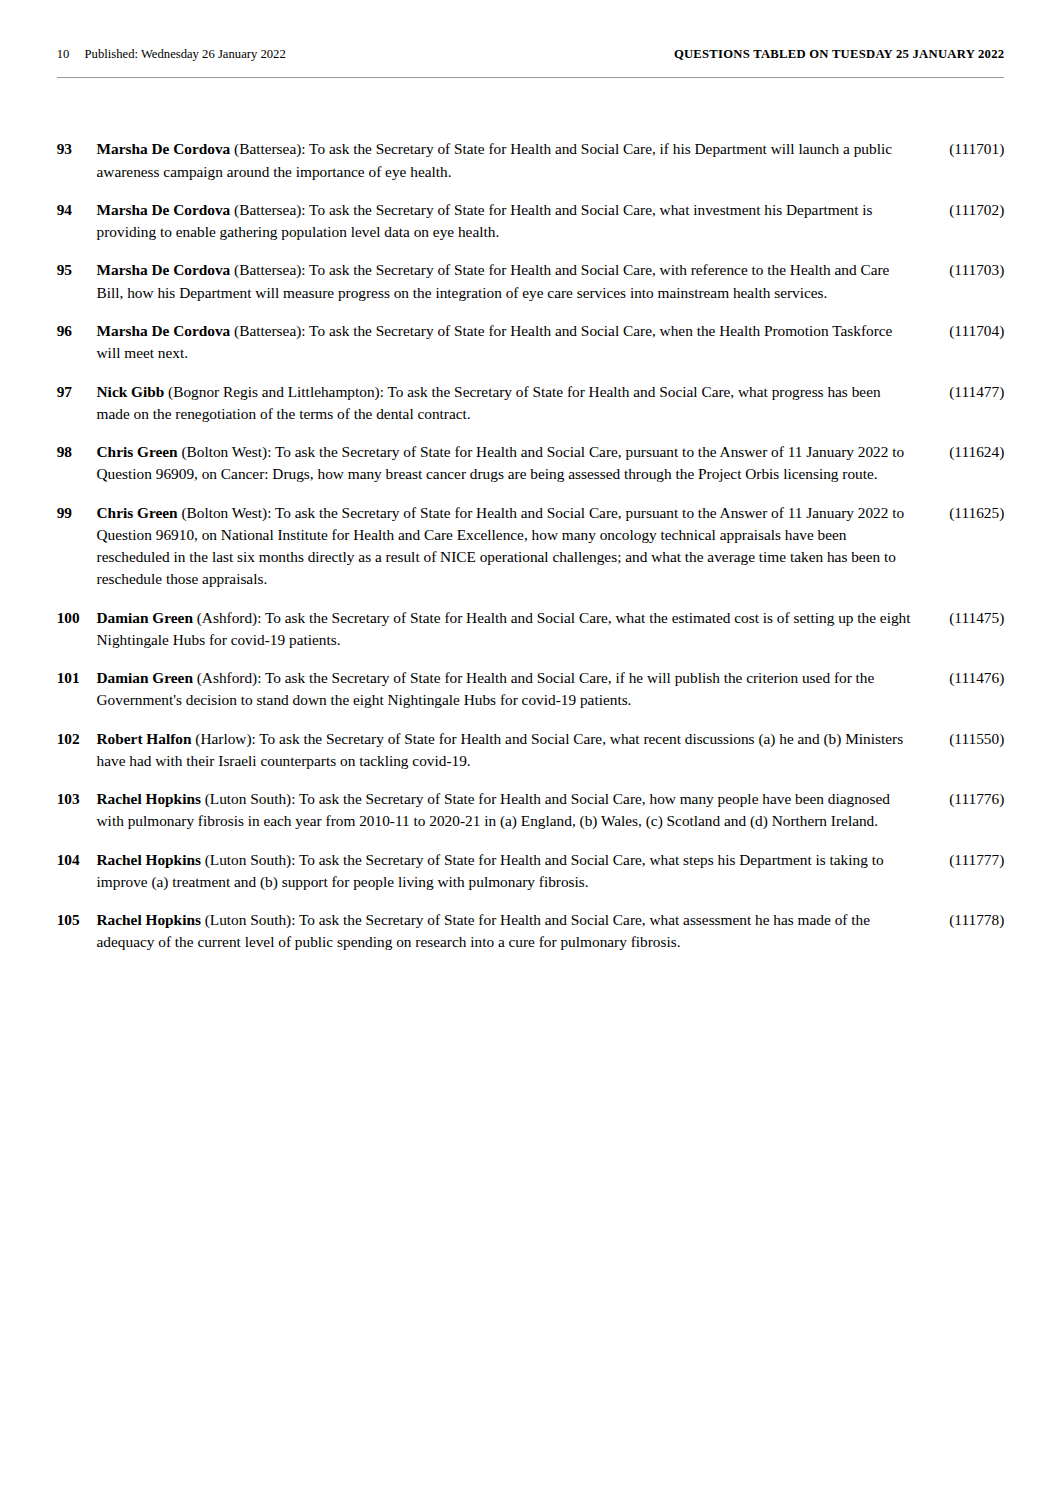10 Published: Wednesday 26 January 2022 Questions tabled on Tuesday 25 January 2022
93 Marsha De Cordova (Battersea): To ask the Secretary of State for Health and Social Care, if his Department will launch a public awareness campaign around the importance of eye health. 111701
94 Marsha De Cordova (Battersea): To ask the Secretary of State for Health and Social Care, what investment his Department is providing to enable gathering population level data on eye health. 111702
95 Marsha De Cordova (Battersea): To ask the Secretary of State for Health and Social Care, with reference to the Health and Care Bill, how his Department will measure progress on the integration of eye care services into mainstream health services. 111703
96 Marsha De Cordova (Battersea): To ask the Secretary of State for Health and Social Care, when the Health Promotion Taskforce will meet next. 111704
97 Nick Gibb (Bognor Regis and Littlehampton): To ask the Secretary of State for Health and Social Care, what progress has been made on the renegotiation of the terms of the dental contract. 111477
98 Chris Green (Bolton West): To ask the Secretary of State for Health and Social Care, pursuant to the Answer of 11 January 2022 to Question 96909, on Cancer: Drugs, how many breast cancer drugs are being assessed through the Project Orbis licensing route. 111624
99 Chris Green (Bolton West): To ask the Secretary of State for Health and Social Care, pursuant to the Answer of 11 January 2022 to Question 96910, on National Institute for Health and Care Excellence, how many oncology technical appraisals have been rescheduled in the last six months directly as a result of NICE operational challenges; and what the average time taken has been to reschedule those appraisals. 111625
100 Damian Green (Ashford): To ask the Secretary of State for Health and Social Care, what the estimated cost is of setting up the eight Nightingale Hubs for covid-19 patients. 111475
101 Damian Green (Ashford): To ask the Secretary of State for Health and Social Care, if he will publish the criterion used for the Government's decision to stand down the eight Nightingale Hubs for covid-19 patients. 111476
102 Robert Halfon (Harlow): To ask the Secretary of State for Health and Social Care, what recent discussions (a) he and (b) Ministers have had with their Israeli counterparts on tackling covid-19. 111550
103 Rachel Hopkins (Luton South): To ask the Secretary of State for Health and Social Care, how many people have been diagnosed with pulmonary fibrosis in each year from 2010-11 to 2020-21 in (a) England, (b) Wales, (c) Scotland and (d) Northern Ireland. 111776
104 Rachel Hopkins (Luton South): To ask the Secretary of State for Health and Social Care, what steps his Department is taking to improve (a) treatment and (b) support for people living with pulmonary fibrosis. 111777
105 Rachel Hopkins (Luton South): To ask the Secretary of State for Health and Social Care, what assessment he has made of the adequacy of the current level of public spending on research into a cure for pulmonary fibrosis. 111778